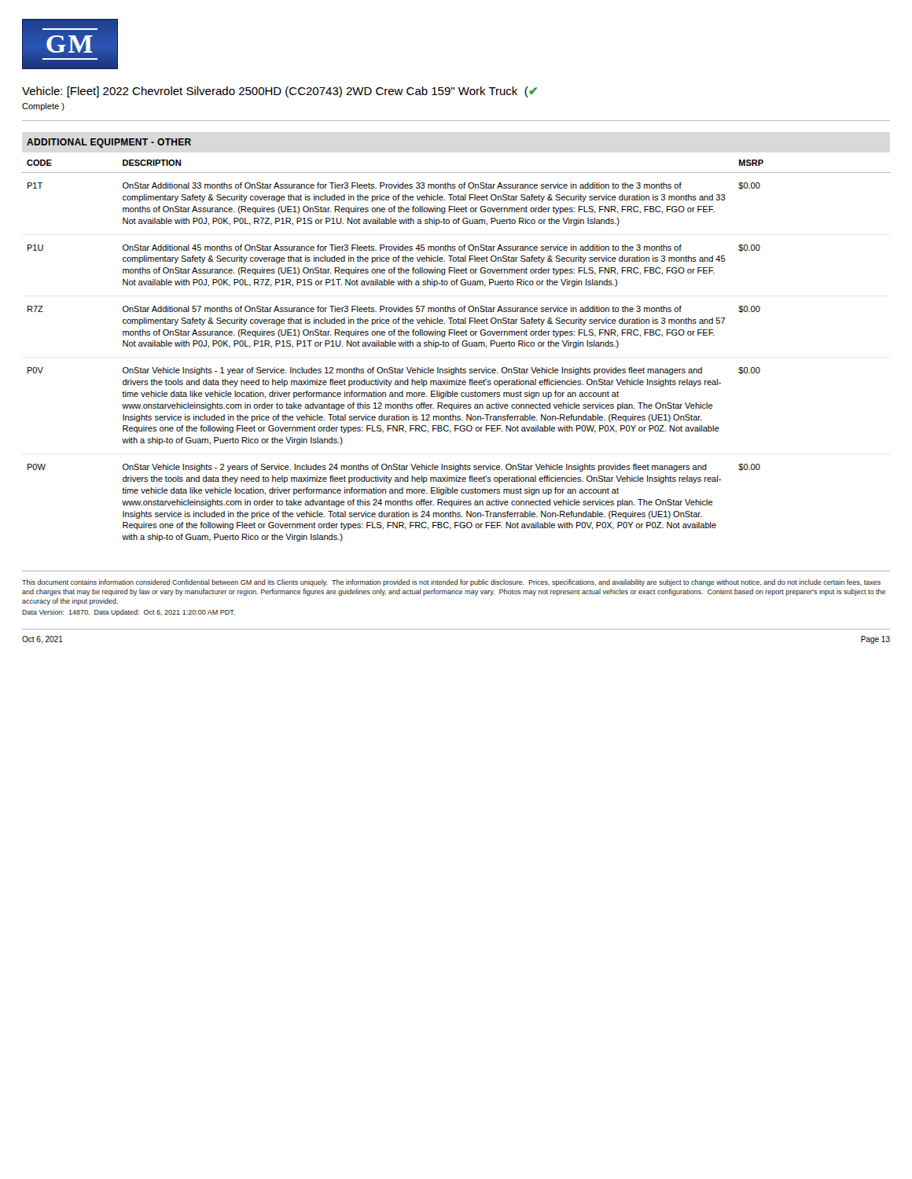GM
Vehicle: [Fleet] 2022 Chevrolet Silverado 2500HD (CC20743) 2WD Crew Cab 159" Work Truck (✔
Complete )
ADDITIONAL EQUIPMENT - OTHER
| CODE | DESCRIPTION | MSRP |
| --- | --- | --- |
| P1T | OnStar Additional 33 months of OnStar Assurance for Tier3 Fleets. Provides 33 months of OnStar Assurance service in addition to the 3 months of complimentary Safety & Security coverage that is included in the price of the vehicle. Total Fleet OnStar Safety & Security service duration is 3 months and 33 months of OnStar Assurance. (Requires (UE1) OnStar. Requires one of the following Fleet or Government order types: FLS, FNR, FRC, FBC, FGO or FEF. Not available with P0J, P0K, P0L, R7Z, P1R, P1S or P1U. Not available with a ship-to of Guam, Puerto Rico or the Virgin Islands.) | $0.00 |
| P1U | OnStar Additional 45 months of OnStar Assurance for Tier3 Fleets. Provides 45 months of OnStar Assurance service in addition to the 3 months of complimentary Safety & Security coverage that is included in the price of the vehicle. Total Fleet OnStar Safety & Security service duration is 3 months and 45 months of OnStar Assurance. (Requires (UE1) OnStar. Requires one of the following Fleet or Government order types: FLS, FNR, FRC, FBC, FGO or FEF. Not available with P0J, P0K, P0L, R7Z, P1R, P1S or P1T. Not available with a ship-to of Guam, Puerto Rico or the Virgin Islands.) | $0.00 |
| R7Z | OnStar Additional 57 months of OnStar Assurance for Tier3 Fleets. Provides 57 months of OnStar Assurance service in addition to the 3 months of complimentary Safety & Security coverage that is included in the price of the vehicle. Total Fleet OnStar Safety & Security service duration is 3 months and 57 months of OnStar Assurance. (Requires (UE1) OnStar. Requires one of the following Fleet or Government order types: FLS, FNR, FRC, FBC, FGO or FEF. Not available with P0J, P0K, P0L, P1R, P1S, P1T or P1U. Not available with a ship-to of Guam, Puerto Rico or the Virgin Islands.) | $0.00 |
| P0V | OnStar Vehicle Insights - 1 year of Service. Includes 12 months of OnStar Vehicle Insights service. OnStar Vehicle Insights provides fleet managers and drivers the tools and data they need to help maximize fleet productivity and help maximize fleet's operational efficiencies. OnStar Vehicle Insights relays real-time vehicle data like vehicle location, driver performance information and more. Eligible customers must sign up for an account at www.onstarvehicleinsights.com in order to take advantage of this 12 months offer. Requires an active connected vehicle services plan. The OnStar Vehicle Insights service is included in the price of the vehicle. Total service duration is 12 months. Non-Transferrable. Non-Refundable. (Requires (UE1) OnStar. Requires one of the following Fleet or Government order types: FLS, FNR, FRC, FBC, FGO or FEF. Not available with P0W, P0X, P0Y or P0Z. Not available with a ship-to of Guam, Puerto Rico or the Virgin Islands.) | $0.00 |
| P0W | OnStar Vehicle Insights - 2 years of Service. Includes 24 months of OnStar Vehicle Insights service. OnStar Vehicle Insights provides fleet managers and drivers the tools and data they need to help maximize fleet productivity and help maximize fleet's operational efficiencies. OnStar Vehicle Insights relays real-time vehicle data like vehicle location, driver performance information and more. Eligible customers must sign up for an account at www.onstarvehicleinsights.com in order to take advantage of this 24 months offer. Requires an active connected vehicle services plan. The OnStar Vehicle Insights service is included in the price of the vehicle. Total service duration is 24 months. Non-Transferrable. Non-Refundable. (Requires (UE1) OnStar. Requires one of the following Fleet or Government order types: FLS, FNR, FRC, FBC, FGO or FEF. Not available with P0V, P0X, P0Y or P0Z. Not available with a ship-to of Guam, Puerto Rico or the Virgin Islands.) | $0.00 |
This document contains information considered Confidential between GM and its Clients uniquely. The information provided is not intended for public disclosure. Prices, specifications, and availability are subject to change without notice, and do not include certain fees, taxes and charges that may be required by law or vary by manufacturer or region. Performance figures are guidelines only, and actual performance may vary. Photos may not represent actual vehicles or exact configurations. Content based on report preparer's input is subject to the accuracy of the input provided.
Data Version: 14870. Data Updated: Oct 6, 2021 1:20:00 AM PDT.
Oct 6, 2021 Page 13